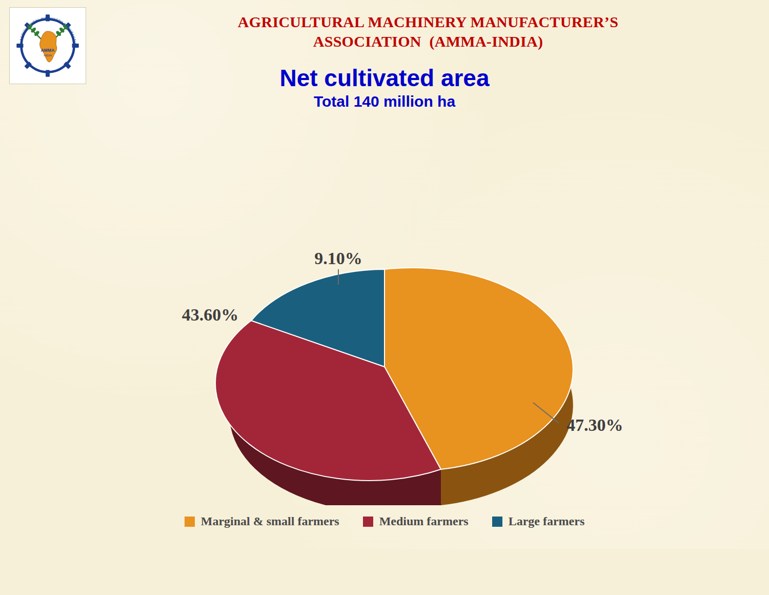AMMA INDIA AGRICULTURAL MACHINERY MANUFACTURERS ASSOCIATION
Agricultural Machinery Manufacturer’s
Association (AMMA-India)
Net cultivated area
Total 140 million ha
Net cultivated area by farmer category Marginal and small farmers 47.30 percent, Medium farmers 43.60 percent, Large farmers 9.10 percent. 9.10% 43.60% 47.30%
Marginal & small farmers
Medium farmers
Large farmers